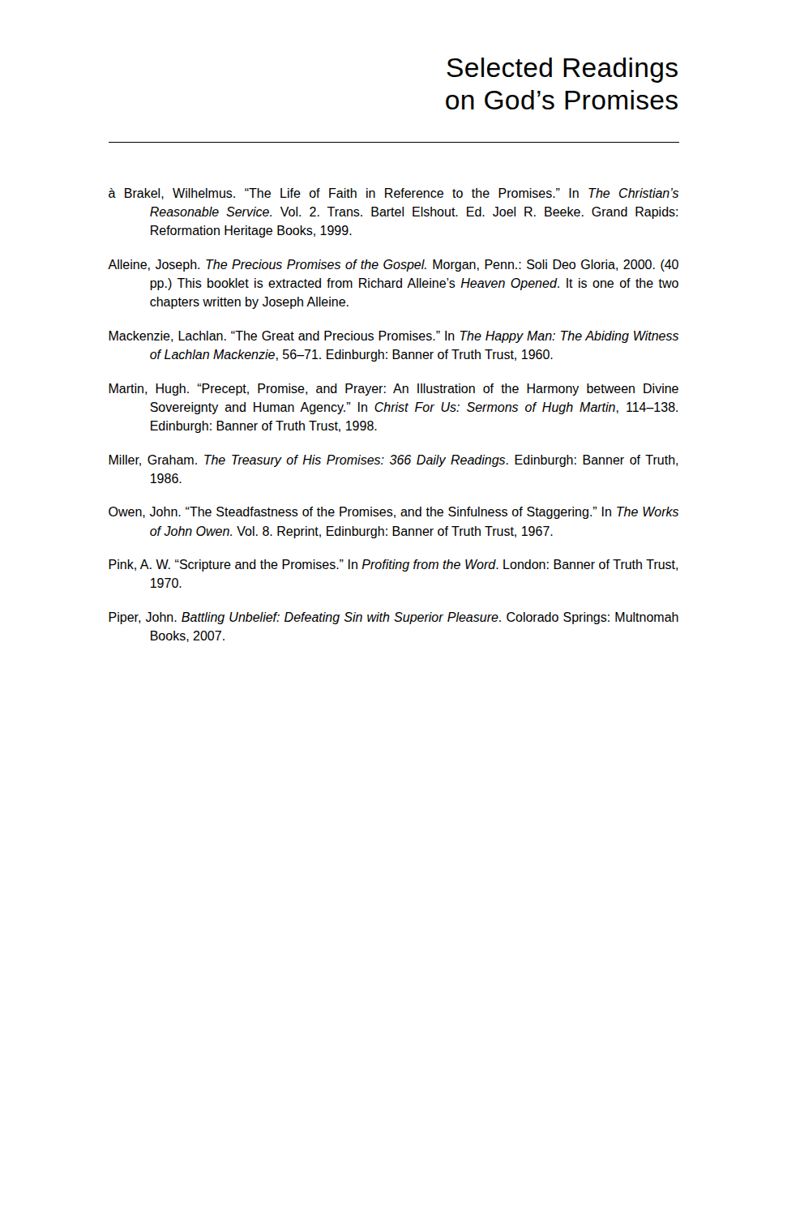Selected Readings
on God’s Promises
à Brakel, Wilhelmus. “The Life of Faith in Reference to the Promises.” In The Christian’s Reasonable Service. Vol. 2. Trans. Bartel Elshout. Ed. Joel R. Beeke. Grand Rapids: Reformation Heritage Books, 1999.
Alleine, Joseph. The Precious Promises of the Gospel. Morgan, Penn.: Soli Deo Gloria, 2000. (40 pp.) This booklet is extracted from Richard Alleine’s Heaven Opened. It is one of the two chapters written by Joseph Alleine.
Mackenzie, Lachlan. “The Great and Precious Promises.” In The Happy Man: The Abiding Witness of Lachlan Mackenzie, 56–71. Edinburgh: Banner of Truth Trust, 1960.
Martin, Hugh. “Precept, Promise, and Prayer: An Illustration of the Harmony between Divine Sovereignty and Human Agency.” In Christ For Us: Sermons of Hugh Martin, 114–138. Edinburgh: Banner of Truth Trust, 1998.
Miller, Graham. The Treasury of His Promises: 366 Daily Readings. Edinburgh: Banner of Truth, 1986.
Owen, John. “The Steadfastness of the Promises, and the Sinfulness of Staggering.” In The Works of John Owen. Vol. 8. Reprint, Edinburgh: Banner of Truth Trust, 1967.
Pink, A. W. “Scripture and the Promises.” In Profiting from the Word. London: Banner of Truth Trust, 1970.
Piper, John. Battling Unbelief: Defeating Sin with Superior Pleasure. Colorado Springs: Multnomah Books, 2007.